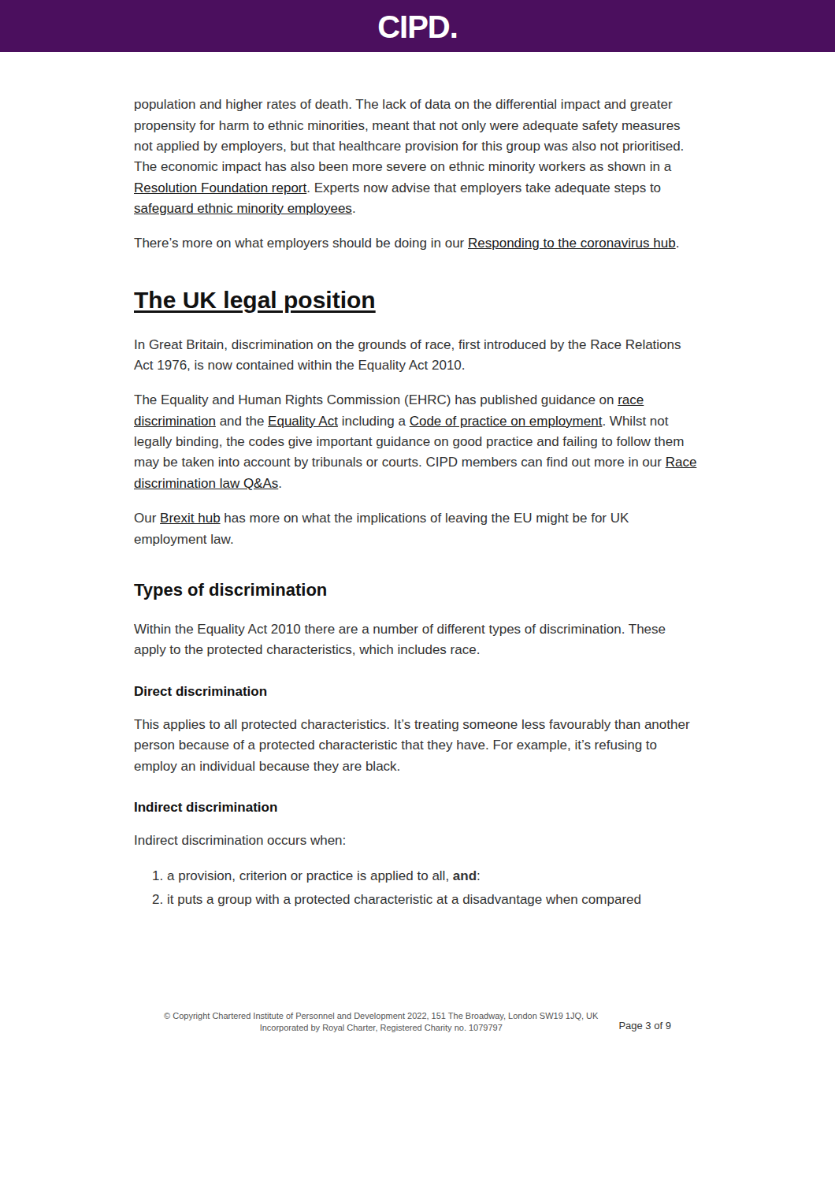CIPD.
population and higher rates of death. The lack of data on the differential impact and greater propensity for harm to ethnic minorities, meant that not only were adequate safety measures not applied by employers, but that healthcare provision for this group was also not prioritised. The economic impact has also been more severe on ethnic minority workers as shown in a Resolution Foundation report. Experts now advise that employers take adequate steps to safeguard ethnic minority employees.
There’s more on what employers should be doing in our Responding to the coronavirus hub.
The UK legal position
In Great Britain, discrimination on the grounds of race, first introduced by the Race Relations Act 1976, is now contained within the Equality Act 2010.
The Equality and Human Rights Commission (EHRC) has published guidance on race discrimination and the Equality Act including a Code of practice on employment. Whilst not legally binding, the codes give important guidance on good practice and failing to follow them may be taken into account by tribunals or courts. CIPD members can find out more in our Race discrimination law Q&As.
Our Brexit hub has more on what the implications of leaving the EU might be for UK employment law.
Types of discrimination
Within the Equality Act 2010 there are a number of different types of discrimination. These apply to the protected characteristics, which includes race.
Direct discrimination
This applies to all protected characteristics. It’s treating someone less favourably than another person because of a protected characteristic that they have. For example, it’s refusing to employ an individual because they are black.
Indirect discrimination
Indirect discrimination occurs when:
a provision, criterion or practice is applied to all, and:
it puts a group with a protected characteristic at a disadvantage when compared
© Copyright Chartered Institute of Personnel and Development 2022, 151 The Broadway, London SW19 1JQ, UK
Incorporated by Royal Charter, Registered Charity no. 1079797
Page 3 of 9